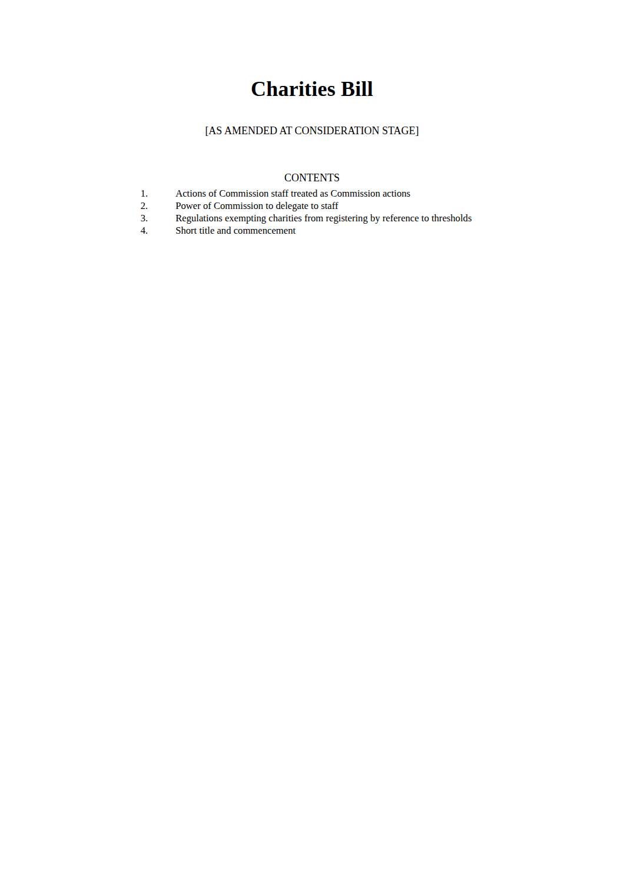Charities Bill
[AS AMENDED AT CONSIDERATION STAGE]
CONTENTS
| 1. | Actions of Commission staff treated as Commission actions |
| 2. | Power of Commission to delegate to staff |
| 3. | Regulations exempting charities from registering by reference to thresholds |
| 4. | Short title and commencement |